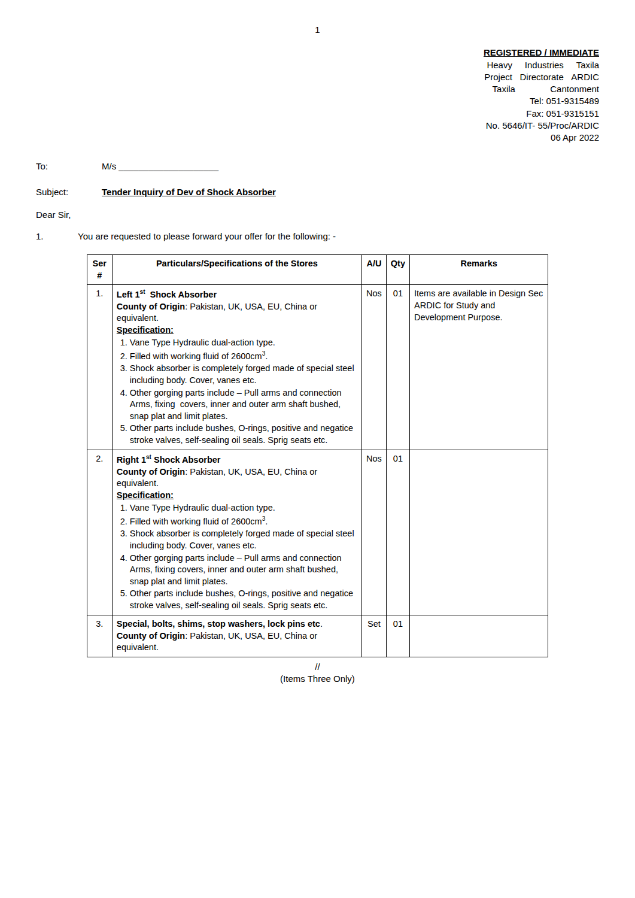1
REGISTERED / IMMEDIATE
Heavy Industries Taxila Project Directorate ARDIC Taxila Cantonment Tel: 051-9315489 Fax: 051-9315151 No. 5646/IT- 55/Proc/ARDIC 06 Apr 2022
To: M/s ____________________
Subject: Tender Inquiry of Dev of Shock Absorber
Dear Sir,
1. You are requested to please forward your offer for the following: -
| Ser # | Particulars/Specifications of the Stores | A/U | Qty | Remarks |
| --- | --- | --- | --- | --- |
| 1. | Left 1 st Shock Absorber County of Origin : Pakistan, UK, USA, EU, China or equivalent. Specification: Vane Type Hydraulic dual-action type. Filled with working fluid of 2600cm 3 . Shock absorber is completely forged made of special steel including body. Cover, vanes etc. Other gorging parts include – Pull arms and connection Arms, fixing covers, inner and outer arm shaft bushed, snap plat and limit plates. Other parts include bushes, O-rings, positive and negatice stroke valves, self-sealing oil seals. Sprig seats etc. | Nos | 01 | Items are available in Design Sec ARDIC for Study and Development Purpose. |
| 2. | Right 1 st Shock Absorber County of Origin : Pakistan, UK, USA, EU, China or equivalent. Specification: Vane Type Hydraulic dual-action type. Filled with working fluid of 2600cm 3 . Shock absorber is completely forged made of special steel including body. Cover, vanes etc. Other gorging parts include – Pull arms and connection Arms, fixing covers, inner and outer arm shaft bushed, snap plat and limit plates. Other parts include bushes, O-rings, positive and negatice stroke valves, self-sealing oil seals. Sprig seats etc. | Nos | 01 | |
| 3. | Special, bolts, shims, stop washers, lock pins etc . County of Origin : Pakistan, UK, USA, EU, China or equivalent. | Set | 01 | |
//
(Items Three Only)